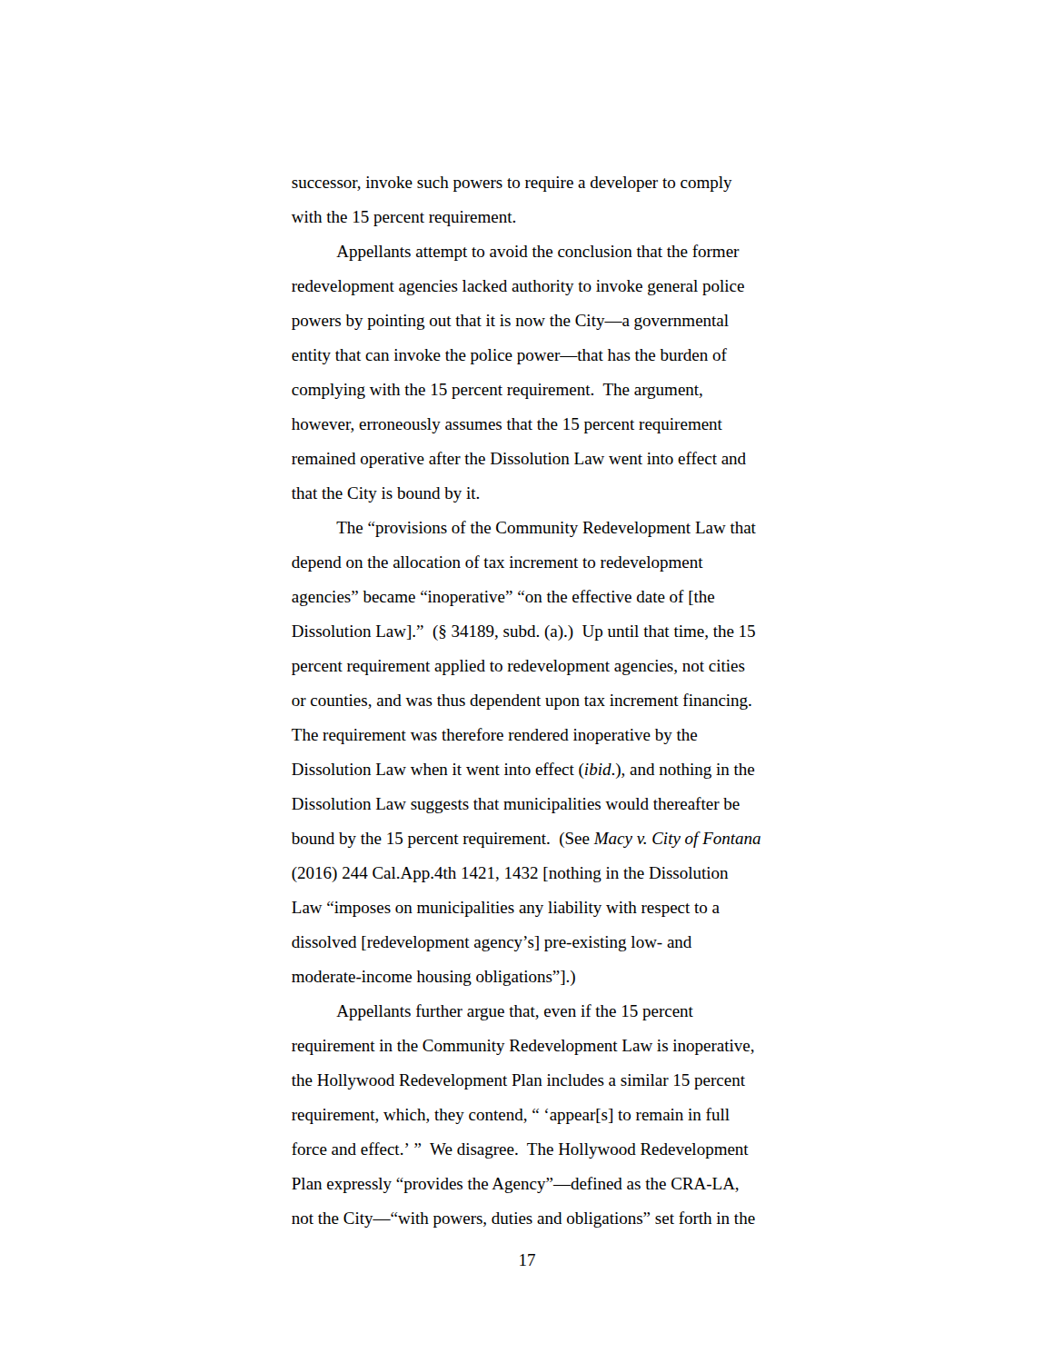successor, invoke such powers to require a developer to comply with the 15 percent requirement.
Appellants attempt to avoid the conclusion that the former redevelopment agencies lacked authority to invoke general police powers by pointing out that it is now the City—a governmental entity that can invoke the police power—that has the burden of complying with the 15 percent requirement. The argument, however, erroneously assumes that the 15 percent requirement remained operative after the Dissolution Law went into effect and that the City is bound by it.
The “provisions of the Community Redevelopment Law that depend on the allocation of tax increment to redevelopment agencies” became “inoperative” “on the effective date of [the Dissolution Law].” (§ 34189, subd. (a).) Up until that time, the 15 percent requirement applied to redevelopment agencies, not cities or counties, and was thus dependent upon tax increment financing. The requirement was therefore rendered inoperative by the Dissolution Law when it went into effect (ibid.), and nothing in the Dissolution Law suggests that municipalities would thereafter be bound by the 15 percent requirement. (See Macy v. City of Fontana (2016) 244 Cal.App.4th 1421, 1432 [nothing in the Dissolution Law “imposes on municipalities any liability with respect to a dissolved [redevelopment agency’s] pre-existing low- and moderate-income housing obligations”].)
Appellants further argue that, even if the 15 percent requirement in the Community Redevelopment Law is inoperative, the Hollywood Redevelopment Plan includes a similar 15 percent requirement, which, they contend, “ ‘appear[s] to remain in full force and effect.’ ” We disagree. The Hollywood Redevelopment Plan expressly “provides the Agency”—defined as the CRA-LA, not the City—“with powers, duties and obligations” set forth in the
17